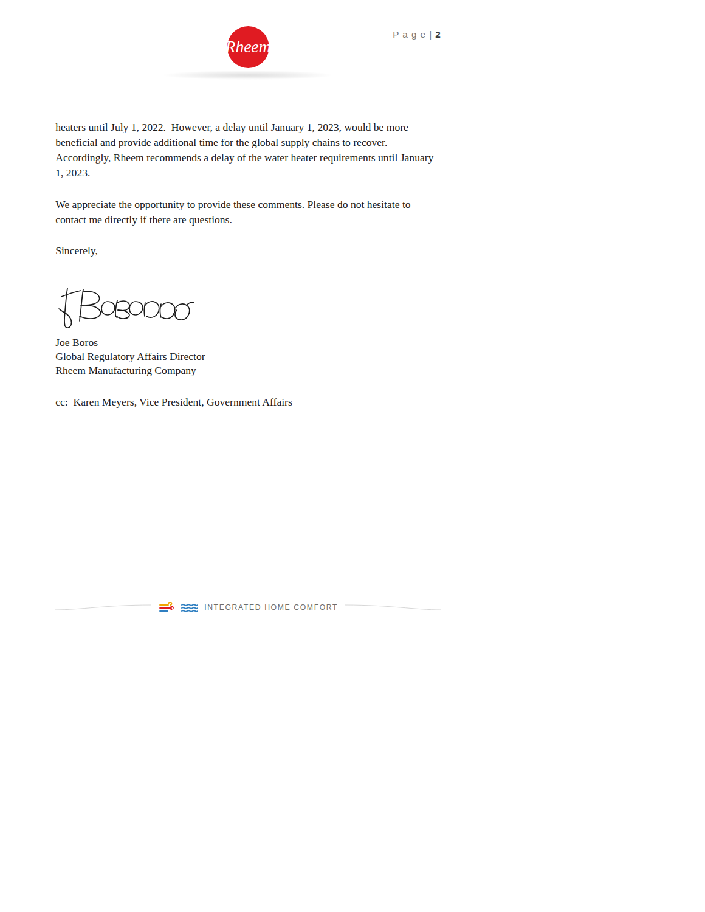P a g e | 2
Rheem
heaters until July 1, 2022. However, a delay until January 1, 2023, would be more beneficial and provide additional time for the global supply chains to recover. Accordingly, Rheem recommends a delay of the water heater requirements until January 1, 2023.
We appreciate the opportunity to provide these comments. Please do not hesitate to contact me directly if there are questions.
Sincerely,
Joe Boros
Global Regulatory Affairs Director
Rheem Manufacturing Company
cc: Karen Meyers, Vice President, Government Affairs
INTEGRATED HOME COMFORT